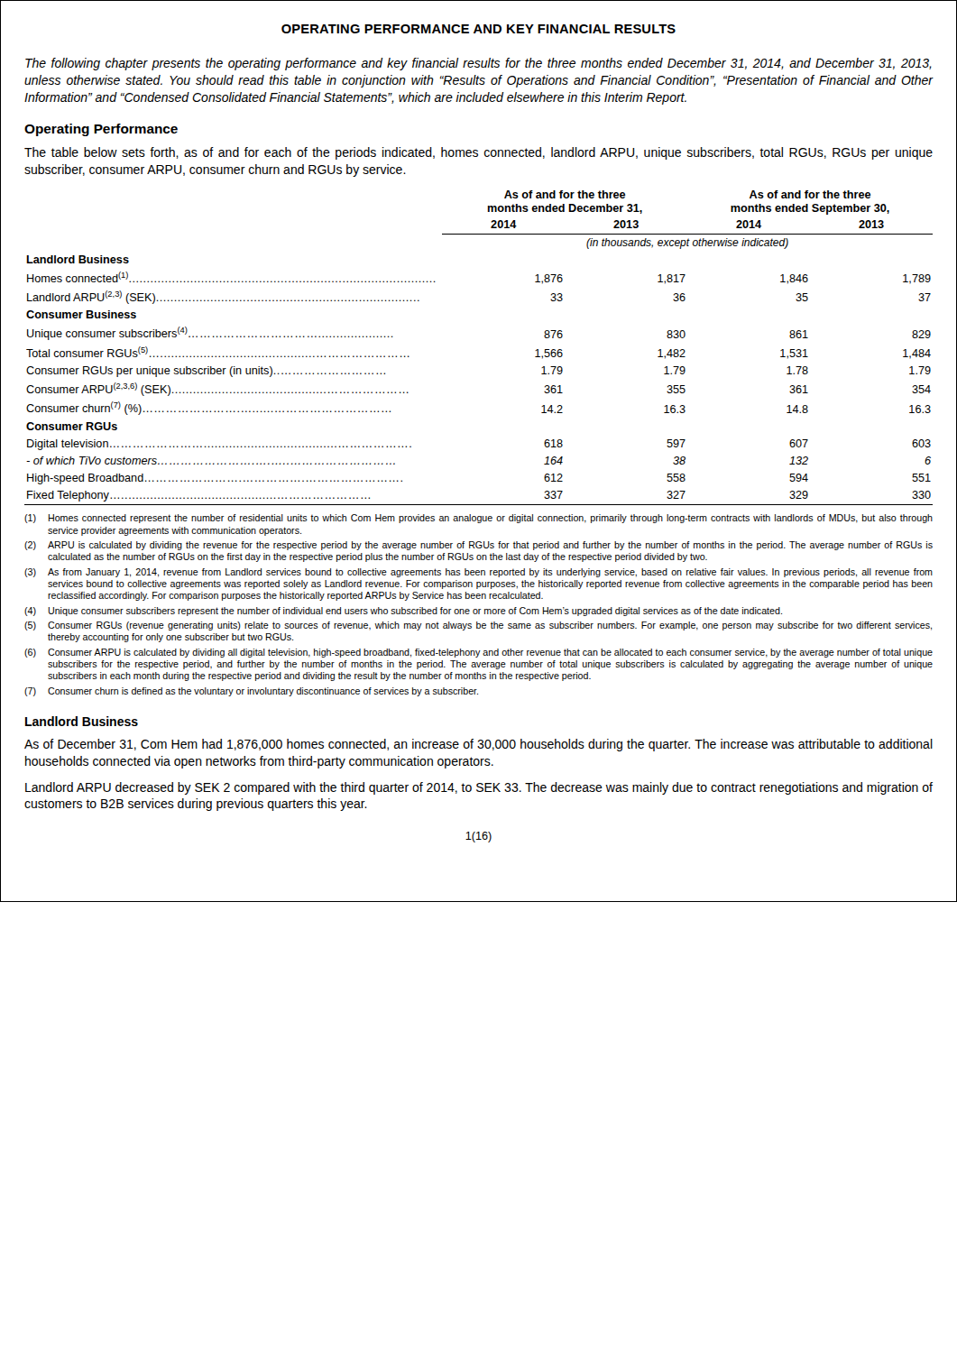OPERATING PERFORMANCE AND KEY FINANCIAL RESULTS
The following chapter presents the operating performance and key financial results for the three months ended December 31, 2014, and December 31, 2013, unless otherwise stated. You should read this table in conjunction with “Results of Operations and Financial Condition”, “Presentation of Financial and Other Information” and “Condensed Consolidated Financial Statements”, which are included elsewhere in this Interim Report.
Operating Performance
The table below sets forth, as of and for each of the periods indicated, homes connected, landlord ARPU, unique subscribers, total RGUs, RGUs per unique subscriber, consumer ARPU, consumer churn and RGUs by service.
| | As of and for the three months ended December 31, | As of and for the three months ended September 30, |
| | 2014 | 2013 | 2014 | 2013 |
| | (in thousands, except otherwise indicated) |
| Landlord Business | | | | |
| Homes connected (1) ..................................................................................... | 1,876 | 1,817 | 1,846 | 1,789 |
| Landlord ARPU (2,3) (SEK) ......................................................................... | 33 | 36 | 35 | 37 |
| Consumer Business | | | | |
| Unique consumer subscribers (4) ……………………………..................... | 876 | 830 | 861 | 829 |
| Total consumer RGUs (5) …...........................................…………………… | 1,566 | 1,482 | 1,531 | 1,484 |
| Consumer RGUs per unique subscriber (in units) ..……………………… | 1.79 | 1.79 | 1.78 | 1.79 |
| Consumer ARPU (2,3,6) (SEK) ...........................................………………… | 361 | 355 | 361 | 354 |
| Consumer churn (7) (%) …………………….…......………………………… | 14.2 | 16.3 | 14.8 | 16.3 |
| Consumer RGUs | | | | |
| Digital television …………………….....................................………………. | 618 | 597 | 607 | 603 |
| - of which TiVo customers …………………….….…..……………………… | 164 | 38 | 132 | 6 |
| High-speed Broadband …………………….…………….……………………. | 612 | 558 | 594 | 551 |
| Fixed Telephony …...........................................…………………… | 337 | 327 | 329 | 330 |
Homes connected represent the number of residential units to which Com Hem provides an analogue or digital connection, primarily through long-term contracts with landlords of MDUs, but also through service provider agreements with communication operators.
ARPU is calculated by dividing the revenue for the respective period by the average number of RGUs for that period and further by the number of months in the period. The average number of RGUs is calculated as the number of RGUs on the first day in the respective period plus the number of RGUs on the last day of the respective period divided by two.
As from January 1, 2014, revenue from Landlord services bound to collective agreements has been reported by its underlying service, based on relative fair values. In previous periods, all revenue from services bound to collective agreements was reported solely as Landlord revenue. For comparison purposes, the historically reported revenue from collective agreements in the comparable period has been reclassified accordingly. For comparison purposes the historically reported ARPUs by Service has been recalculated.
Unique consumer subscribers represent the number of individual end users who subscribed for one or more of Com Hem’s upgraded digital services as of the date indicated.
Consumer RGUs (revenue generating units) relate to sources of revenue, which may not always be the same as subscriber numbers. For example, one person may subscribe for two different services, thereby accounting for only one subscriber but two RGUs.
Consumer ARPU is calculated by dividing all digital television, high-speed broadband, fixed-telephony and other revenue that can be allocated to each consumer service, by the average number of total unique subscribers for the respective period, and further by the number of months in the period. The average number of total unique subscribers is calculated by aggregating the average number of unique subscribers in each month during the respective period and dividing the result by the number of months in the respective period.
Consumer churn is defined as the voluntary or involuntary discontinuance of services by a subscriber.
Landlord Business
As of December 31, Com Hem had 1,876,000 homes connected, an increase of 30,000 households during the quarter. The increase was attributable to additional households connected via open networks from third-party communication operators.
Landlord ARPU decreased by SEK 2 compared with the third quarter of 2014, to SEK 33. The decrease was mainly due to contract renegotiations and migration of customers to B2B services during previous quarters this year.
1(16)